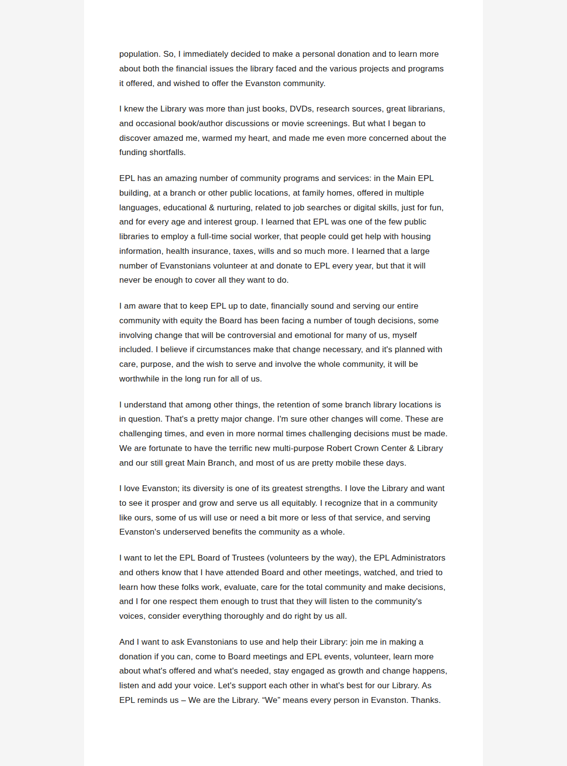population. So, I immediately decided to make a personal donation and to learn more about both the financial issues the library faced and the various projects and programs it offered, and wished to offer the Evanston community.
I knew the Library was more than just books, DVDs, research sources, great librarians, and occasional book/author discussions or movie screenings. But what I began to discover amazed me, warmed my heart, and made me even more concerned about the funding shortfalls.
EPL has an amazing number of community programs and services: in the Main EPL building, at a branch or other public locations, at family homes, offered in multiple languages, educational & nurturing, related to job searches or digital skills, just for fun, and for every age and interest group. I learned that EPL was one of the few public libraries to employ a full-time social worker, that people could get help with housing information, health insurance, taxes, wills and so much more. I learned that a large number of Evanstonians volunteer at and donate to EPL every year, but that it will never be enough to cover all they want to do.
I am aware that to keep EPL up to date, financially sound and serving our entire community with equity the Board has been facing a number of tough decisions, some involving change that will be controversial and emotional for many of us, myself included. I believe if circumstances make that change necessary, and it's planned with care, purpose, and the wish to serve and involve the whole community, it will be worthwhile in the long run for all of us.
I understand that among other things, the retention of some branch library locations is in question. That's a pretty major change. I'm sure other changes will come. These are challenging times, and even in more normal times challenging decisions must be made. We are fortunate to have the terrific new multi-purpose Robert Crown Center & Library and our still great Main Branch, and most of us are pretty mobile these days.
I love Evanston; its diversity is one of its greatest strengths. I love the Library and want to see it prosper and grow and serve us all equitably. I recognize that in a community like ours, some of us will use or need a bit more or less of that service, and serving Evanston's underserved benefits the community as a whole.
I want to let the EPL Board of Trustees (volunteers by the way), the EPL Administrators and others know that I have attended Board and other meetings, watched, and tried to learn how these folks work, evaluate, care for the total community and make decisions, and I for one respect them enough to trust that they will listen to the community's voices, consider everything thoroughly and do right by us all.
And I want to ask Evanstonians to use and help their Library: join me in making a donation if you can, come to Board meetings and EPL events, volunteer, learn more about what's offered and what's needed, stay engaged as growth and change happens, listen and add your voice. Let's support each other in what's best for our Library. As EPL reminds us – We are the Library. “We” means every person in Evanston. Thanks.